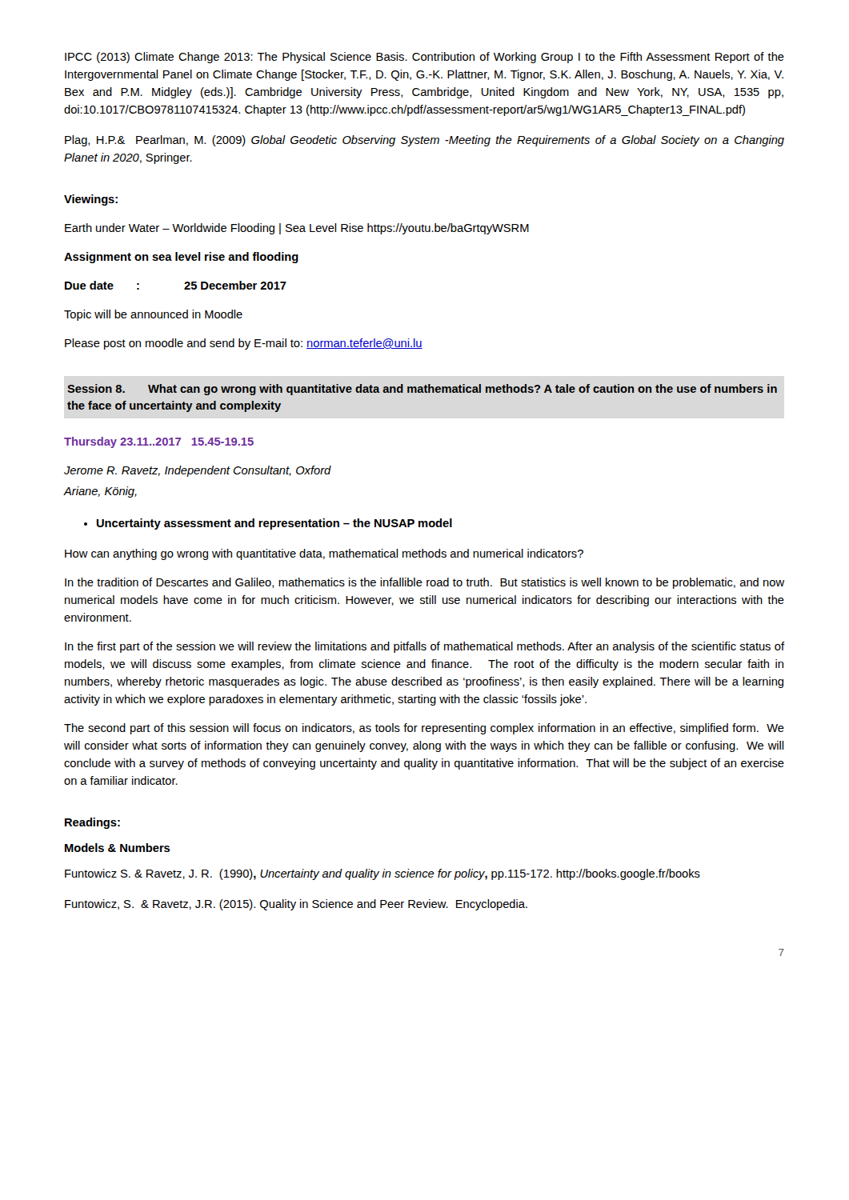IPCC (2013) Climate Change 2013: The Physical Science Basis. Contribution of Working Group I to the Fifth Assessment Report of the Intergovernmental Panel on Climate Change [Stocker, T.F., D. Qin, G.-K. Plattner, M. Tignor, S.K. Allen, J. Boschung, A. Nauels, Y. Xia, V. Bex and P.M. Midgley (eds.)]. Cambridge University Press, Cambridge, United Kingdom and New York, NY, USA, 1535 pp, doi:10.1017/CBO9781107415324. Chapter 13 (http://www.ipcc.ch/pdf/assessment-report/ar5/wg1/WG1AR5_Chapter13_FINAL.pdf)
Plag, H.P.& Pearlman, M. (2009) Global Geodetic Observing System -Meeting the Requirements of a Global Society on a Changing Planet in 2020, Springer.
Viewings:
Earth under Water – Worldwide Flooding | Sea Level Rise https://youtu.be/baGrtqyWSRM
Assignment on sea level rise and flooding
Due date: 25 December 2017
Topic will be announced in Moodle
Please post on moodle and send by E-mail to: norman.teferle@uni.lu
Session 8. What can go wrong with quantitative data and mathematical methods? A tale of caution on the use of numbers in the face of uncertainty and complexity
Thursday 23.11..2017 15.45-19.15
Jerome R. Ravetz, Independent Consultant, Oxford
Ariane, König,
Uncertainty assessment and representation – the NUSAP model
How can anything go wrong with quantitative data, mathematical methods and numerical indicators?
In the tradition of Descartes and Galileo, mathematics is the infallible road to truth. But statistics is well known to be problematic, and now numerical models have come in for much criticism. However, we still use numerical indicators for describing our interactions with the environment.
In the first part of the session we will review the limitations and pitfalls of mathematical methods. After an analysis of the scientific status of models, we will discuss some examples, from climate science and finance. The root of the difficulty is the modern secular faith in numbers, whereby rhetoric masquerades as logic. The abuse described as ‘proofiness’, is then easily explained. There will be a learning activity in which we explore paradoxes in elementary arithmetic, starting with the classic ‘fossils joke’.
The second part of this session will focus on indicators, as tools for representing complex information in an effective, simplified form. We will consider what sorts of information they can genuinely convey, along with the ways in which they can be fallible or confusing. We will conclude with a survey of methods of conveying uncertainty and quality in quantitative information. That will be the subject of an exercise on a familiar indicator.
Readings:
Models & Numbers
Funtowicz S. & Ravetz, J. R. (1990), Uncertainty and quality in science for policy, pp.115-172. http://books.google.fr/books
Funtowicz, S. & Ravetz, J.R. (2015). Quality in Science and Peer Review. Encyclopedia.
7